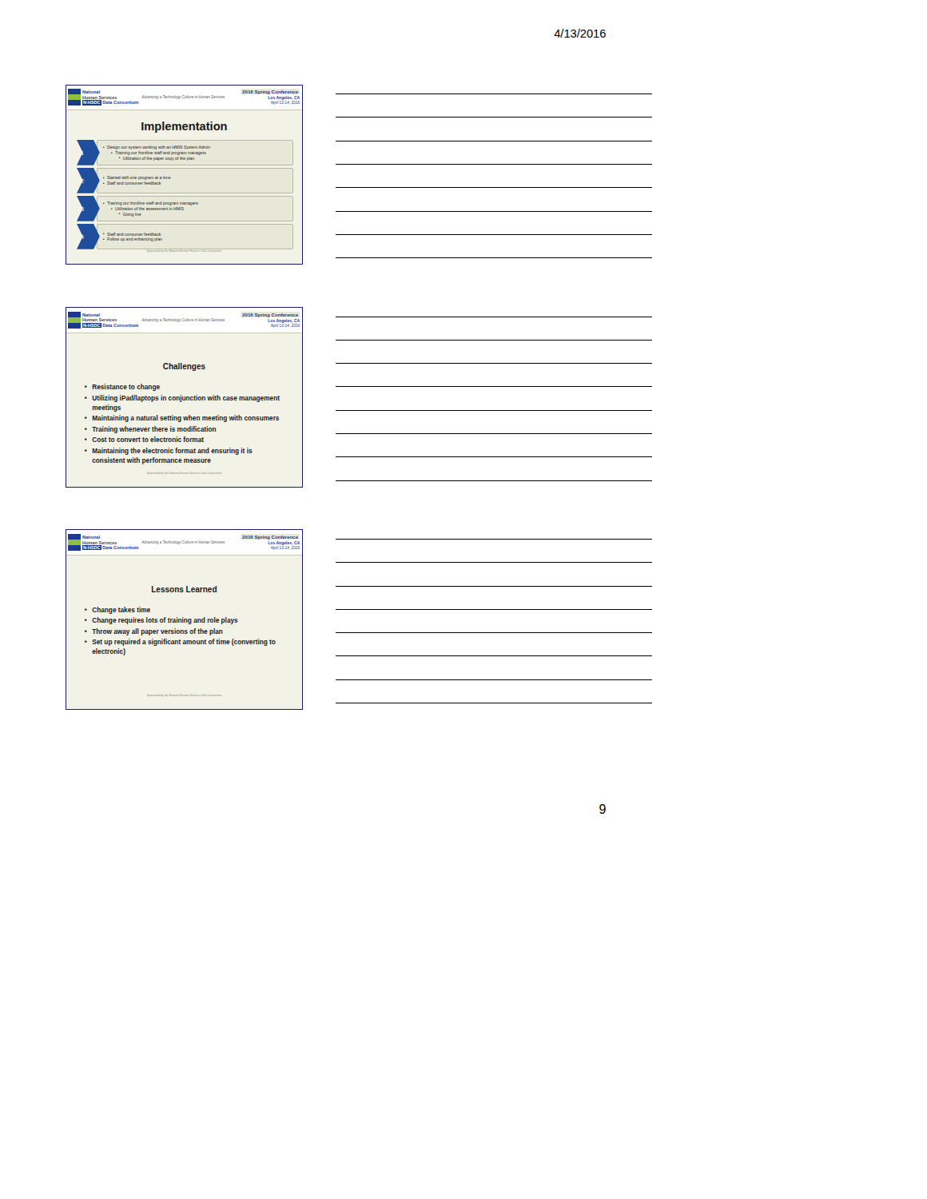4/13/2016
National
Human Services
N-HSDC Data Consortium
Advancing a Technology Culture in Human Services
2016 Spring Conference
Los Angeles, CA
April 13-14, 2016
Implementation
1
Design our system working with an HMIS System Admin
Training our frontline staff and program managers
Utilization of the paper copy of the plan
2
Started with one program at a time
Staff and consumer feedback
3
Training our frontline staff and program managers
Utilization of the assessment in HMIS
Going live
4
Staff and consumer feedback
Follow up and enhancing plan
Sponsored by the National Human Services Data Consortium
National
Human Services
N-HSDC Data Consortium
Advancing a Technology Culture in Human Services
2016 Spring Conference
Los Angeles, CA
April 13-14, 2016
Challenges
Resistance to change
Utilizing iPad/laptops in conjunction with case management meetings
Maintaining a natural setting when meeting with consumers
Training whenever there is modification
Cost to convert to electronic format
Maintaining the electronic format and ensuring it is consistent with performance measure
Sponsored by the National Human Services Data Consortium
National
Human Services
N-HSDC Data Consortium
Advancing a Technology Culture in Human Services
2016 Spring Conference
Los Angeles, CA
April 13-14, 2016
Lessons Learned
Change takes time
Change requires lots of training and role plays
Throw away all paper versions of the plan
Set up required a significant amount of time (converting to electronic)
Sponsored by the National Human Services Data Consortium
9